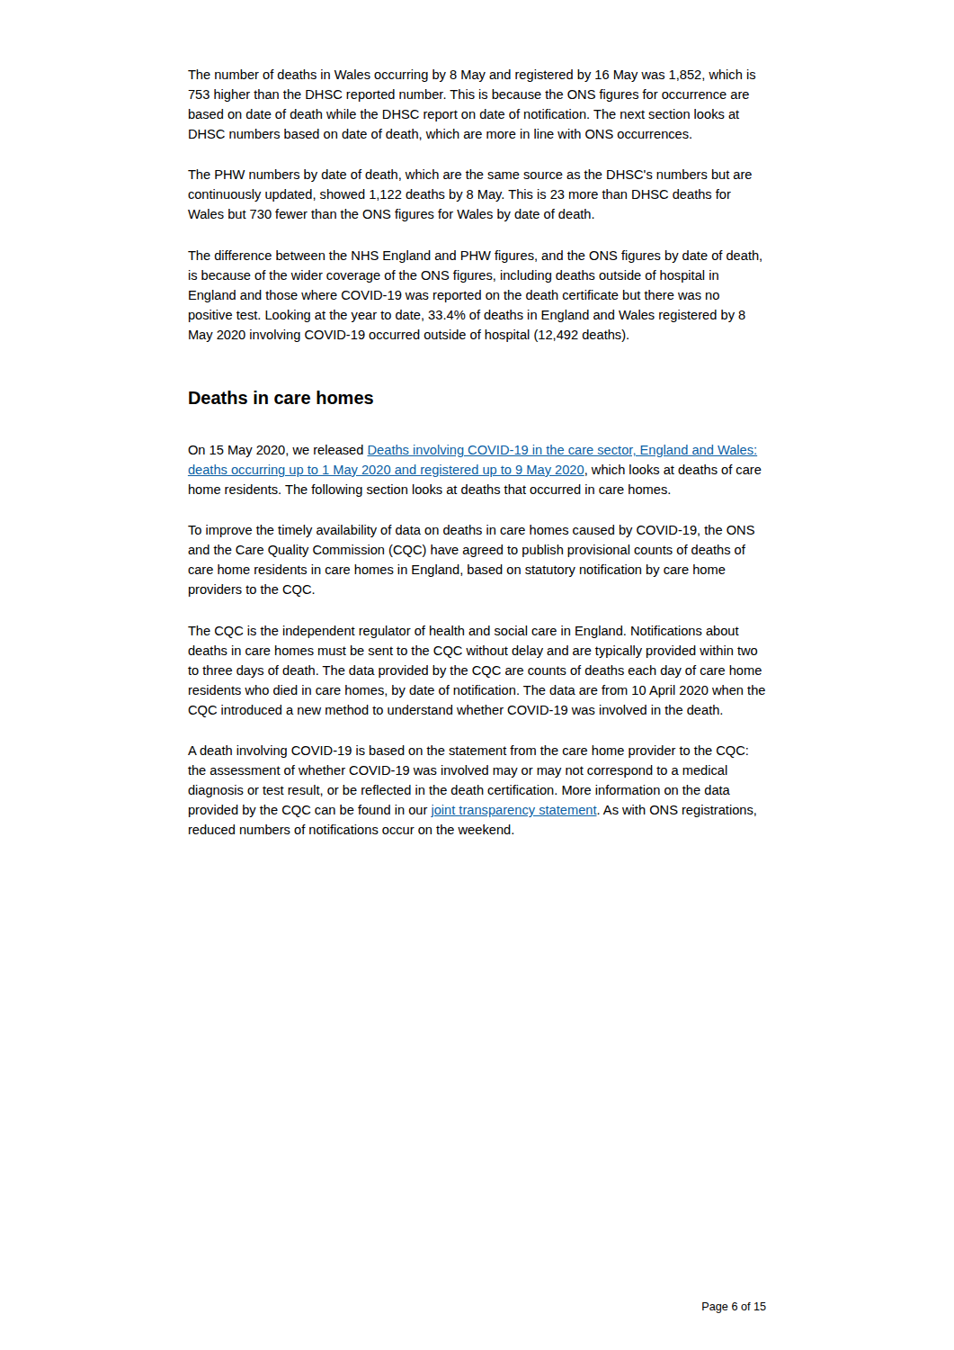The number of deaths in Wales occurring by 8 May and registered by 16 May was 1,852, which is 753 higher than the DHSC reported number. This is because the ONS figures for occurrence are based on date of death while the DHSC report on date of notification. The next section looks at DHSC numbers based on date of death, which are more in line with ONS occurrences.
The PHW numbers by date of death, which are the same source as the DHSC's numbers but are continuously updated, showed 1,122 deaths by 8 May. This is 23 more than DHSC deaths for Wales but 730 fewer than the ONS figures for Wales by date of death.
The difference between the NHS England and PHW figures, and the ONS figures by date of death, is because of the wider coverage of the ONS figures, including deaths outside of hospital in England and those where COVID-19 was reported on the death certificate but there was no positive test. Looking at the year to date, 33.4% of deaths in England and Wales registered by 8 May 2020 involving COVID-19 occurred outside of hospital (12,492 deaths).
Deaths in care homes
On 15 May 2020, we released Deaths involving COVID-19 in the care sector, England and Wales: deaths occurring up to 1 May 2020 and registered up to 9 May 2020, which looks at deaths of care home residents. The following section looks at deaths that occurred in care homes.
To improve the timely availability of data on deaths in care homes caused by COVID-19, the ONS and the Care Quality Commission (CQC) have agreed to publish provisional counts of deaths of care home residents in care homes in England, based on statutory notification by care home providers to the CQC.
The CQC is the independent regulator of health and social care in England. Notifications about deaths in care homes must be sent to the CQC without delay and are typically provided within two to three days of death. The data provided by the CQC are counts of deaths each day of care home residents who died in care homes, by date of notification. The data are from 10 April 2020 when the CQC introduced a new method to understand whether COVID-19 was involved in the death.
A death involving COVID-19 is based on the statement from the care home provider to the CQC: the assessment of whether COVID-19 was involved may or may not correspond to a medical diagnosis or test result, or be reflected in the death certification. More information on the data provided by the CQC can be found in our joint transparency statement. As with ONS registrations, reduced numbers of notifications occur on the weekend.
Page 6 of 15